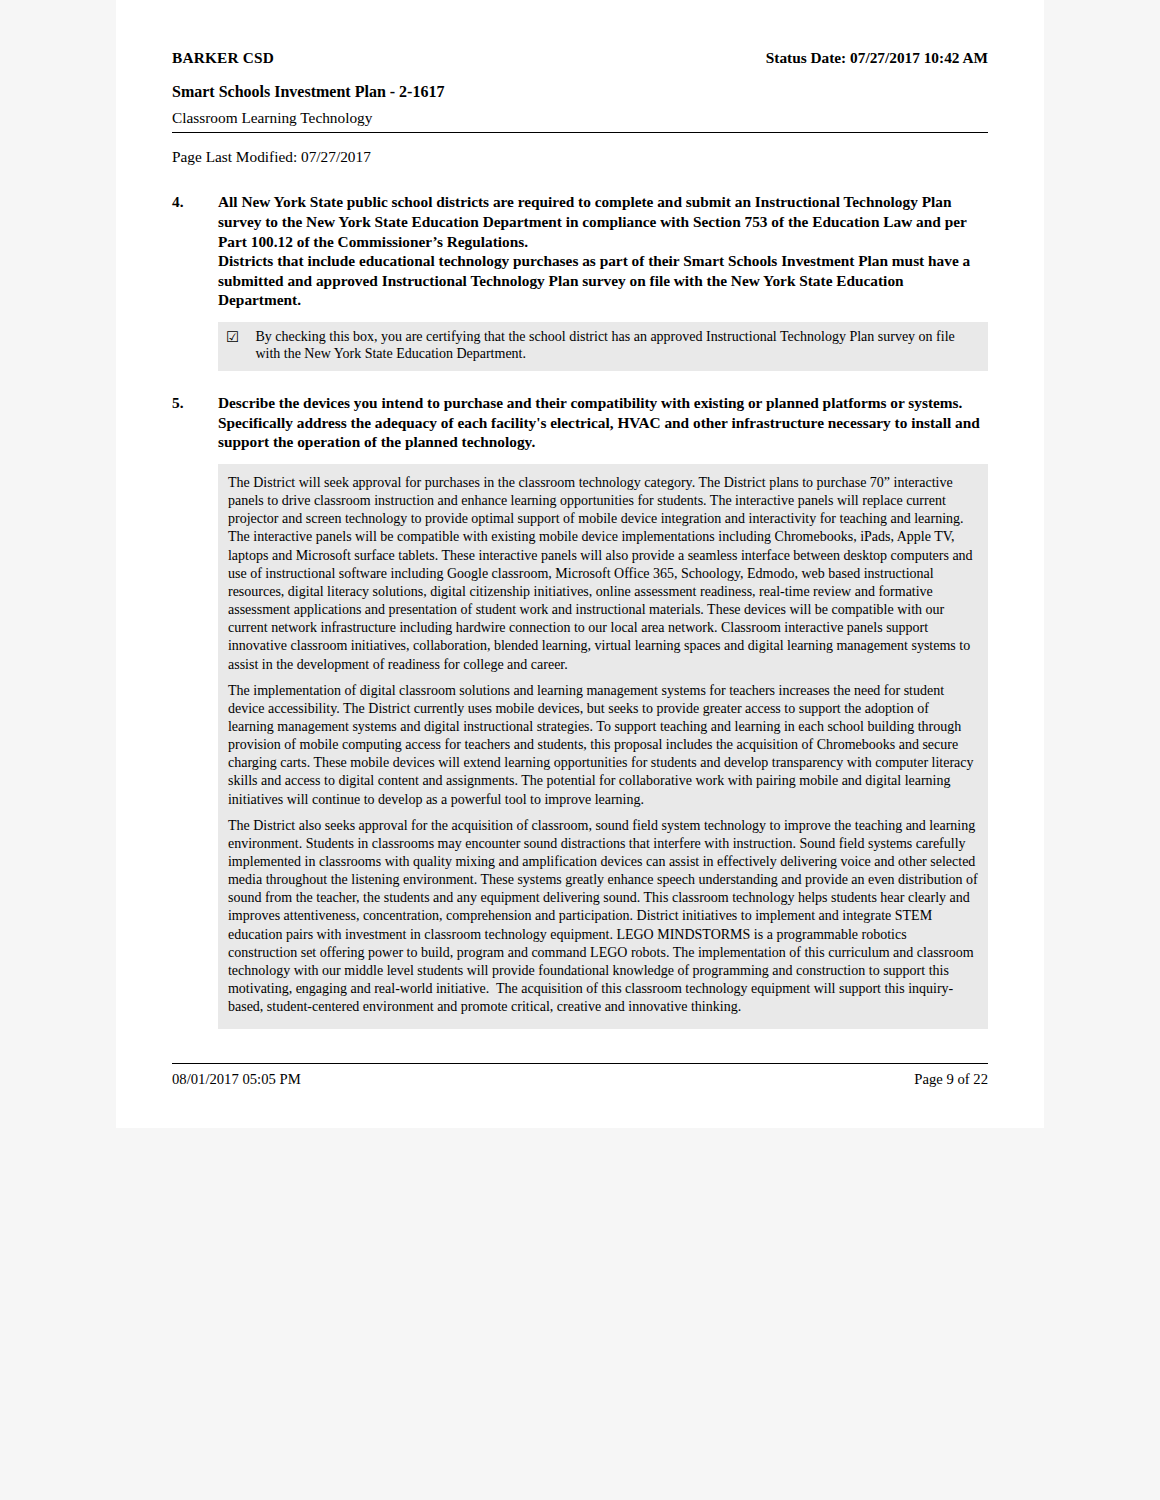BARKER CSD
Status Date: 07/27/2017 10:42 AM
Smart Schools Investment Plan - 2-1617
Classroom Learning Technology
Page Last Modified: 07/27/2017
4.
All New York State public school districts are required to complete and submit an Instructional Technology Plan survey to the New York State Education Department in compliance with Section 753 of the Education Law and per Part 100.12 of the Commissioner’s Regulations.
Districts that include educational technology purchases as part of their Smart Schools Investment Plan must have a submitted and approved Instructional Technology Plan survey on file with the New York State Education Department.
☑
By checking this box, you are certifying that the school district has an approved Instructional Technology Plan survey on file with the New York State Education Department.
5.
Describe the devices you intend to purchase and their compatibility with existing or planned platforms or systems. Specifically address the adequacy of each facility's electrical, HVAC and other infrastructure necessary to install and support the operation of the planned technology.
The District will seek approval for purchases in the classroom technology category. The District plans to purchase 70” interactive panels to drive classroom instruction and enhance learning opportunities for students. The interactive panels will replace current projector and screen technology to provide optimal support of mobile device integration and interactivity for teaching and learning. The interactive panels will be compatible with existing mobile device implementations including Chromebooks, iPads, Apple TV, laptops and Microsoft surface tablets. These interactive panels will also provide a seamless interface between desktop computers and use of instructional software including Google classroom, Microsoft Office 365, Schoology, Edmodo, web based instructional resources, digital literacy solutions, digital citizenship initiatives, online assessment readiness, real-time review and formative assessment applications and presentation of student work and instructional materials. These devices will be compatible with our current network infrastructure including hardwire connection to our local area network. Classroom interactive panels support innovative classroom initiatives, collaboration, blended learning, virtual learning spaces and digital learning management systems to assist in the development of readiness for college and career.
The implementation of digital classroom solutions and learning management systems for teachers increases the need for student device accessibility. The District currently uses mobile devices, but seeks to provide greater access to support the adoption of learning management systems and digital instructional strategies. To support teaching and learning in each school building through provision of mobile computing access for teachers and students, this proposal includes the acquisition of Chromebooks and secure charging carts. These mobile devices will extend learning opportunities for students and develop transparency with computer literacy skills and access to digital content and assignments. The potential for collaborative work with pairing mobile and digital learning initiatives will continue to develop as a powerful tool to improve learning.
The District also seeks approval for the acquisition of classroom, sound field system technology to improve the teaching and learning environment. Students in classrooms may encounter sound distractions that interfere with instruction. Sound field systems carefully implemented in classrooms with quality mixing and amplification devices can assist in effectively delivering voice and other selected media throughout the listening environment. These systems greatly enhance speech understanding and provide an even distribution of sound from the teacher, the students and any equipment delivering sound. This classroom technology helps students hear clearly and improves attentiveness, concentration, comprehension and participation. District initiatives to implement and integrate STEM education pairs with investment in classroom technology equipment. LEGO MINDSTORMS is a programmable robotics construction set offering power to build, program and command LEGO robots. The implementation of this curriculum and classroom technology with our middle level students will provide foundational knowledge of programming and construction to support this motivating, engaging and real-world initiative. The acquisition of this classroom technology equipment will support this inquiry-based, student-centered environment and promote critical, creative and innovative thinking.
08/01/2017 05:05 PM
Page 9 of 22